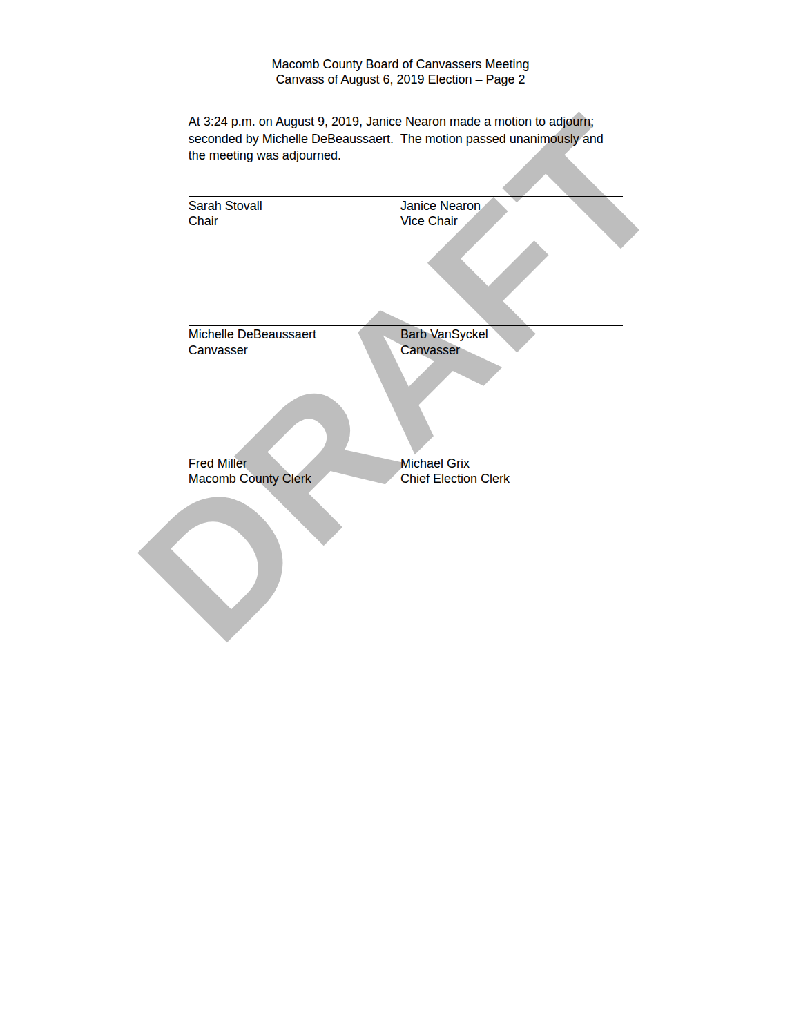DRAFT
Macomb County Board of Canvassers Meeting
Canvass of August 6, 2019 Election – Page 2
At 3:24 p.m. on August 9, 2019, Janice Nearon made a motion to adjourn; seconded by Michelle DeBeaussaert. The motion passed unanimously and the meeting was adjourned.
| Sarah Stovall Chair | Janice Nearon Vice Chair |
| Michelle DeBeaussaert Canvasser | Barb VanSyckel Canvasser |
| Fred Miller Macomb County Clerk | Michael Grix Chief Election Clerk |